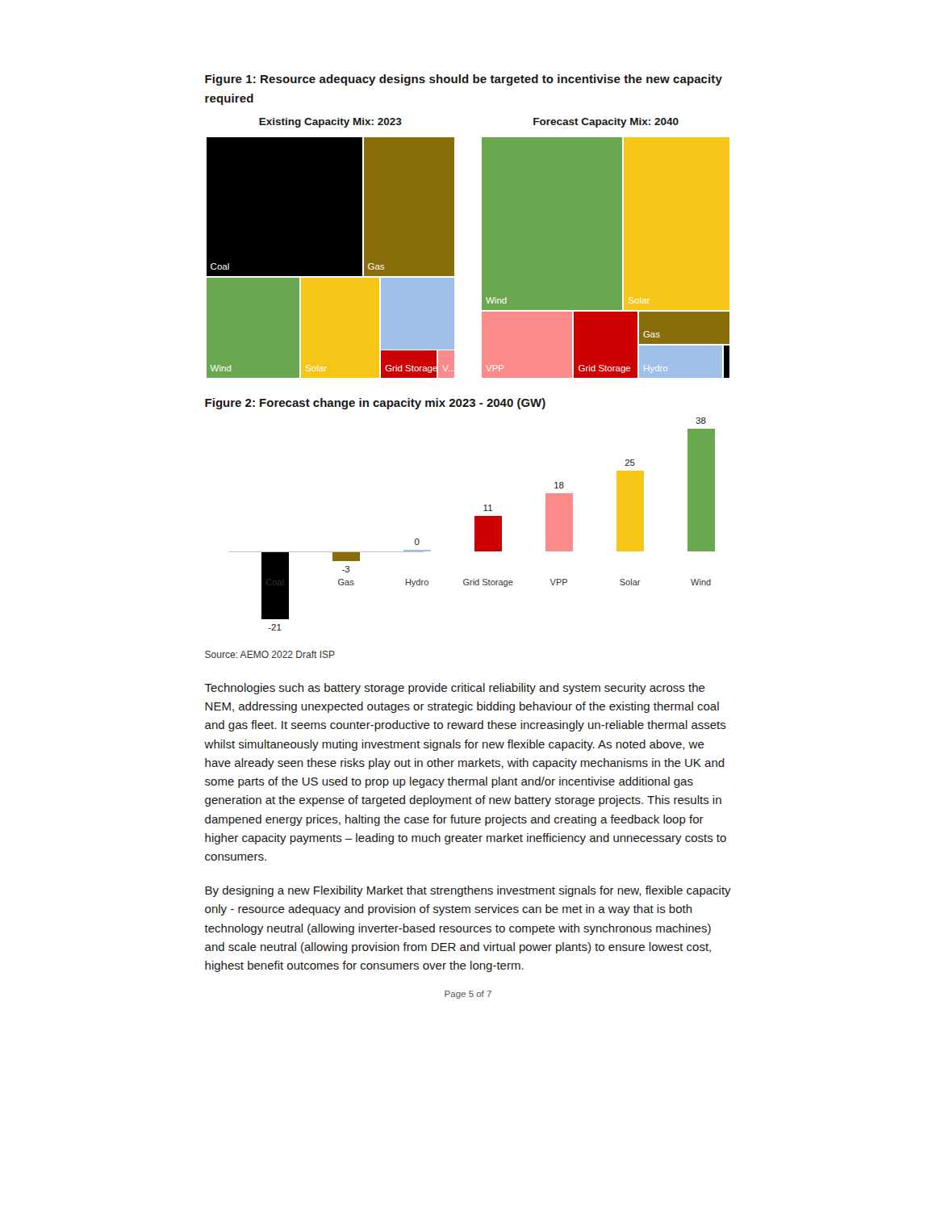Figure 1: Resource adequacy designs should be targeted to incentivise the new capacity required
Existing Capacity Mix: 2023
Forecast Capacity Mix: 2040
Coal
Gas
Wind
Solar
Hydro
Grid Storage
V...
Wind
Solar
VPP
Grid Storage
Gas
Hydro
Figure 2: Forecast change in capacity mix 2023 - 2040 (GW)
-21
Coal
-3
Gas
0
Hydro
11
Grid Storage
18
VPP
25
Solar
38
Wind
Source: AEMO 2022 Draft ISP
Technologies such as battery storage provide critical reliability and system security across the NEM, addressing unexpected outages or strategic bidding behaviour of the existing thermal coal and gas fleet. It seems counter-productive to reward these increasingly un-reliable thermal assets whilst simultaneously muting investment signals for new flexible capacity. As noted above, we have already seen these risks play out in other markets, with capacity mechanisms in the UK and some parts of the US used to prop up legacy thermal plant and/or incentivise additional gas generation at the expense of targeted deployment of new battery storage projects. This results in dampened energy prices, halting the case for future projects and creating a feedback loop for higher capacity payments – leading to much greater market inefficiency and unnecessary costs to consumers.
By designing a new Flexibility Market that strengthens investment signals for new, flexible capacity only - resource adequacy and provision of system services can be met in a way that is both technology neutral (allowing inverter-based resources to compete with synchronous machines) and scale neutral (allowing provision from DER and virtual power plants) to ensure lowest cost, highest benefit outcomes for consumers over the long-term.
Page 5 of 7